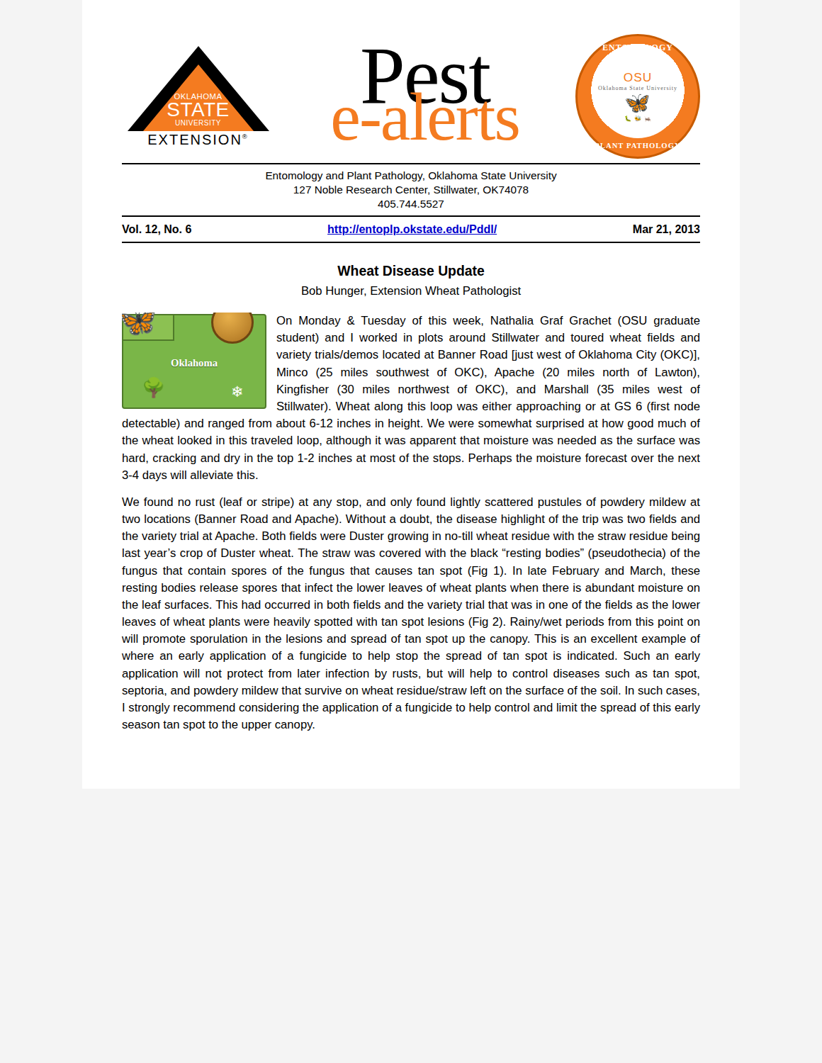OKLAHOMA
STATE
UNIVERSITY
EXTENSION®
Pest
e-alerts
ENTOMOLOGY
OSU
Oklahoma State University
🦋
🐛 🐝 🦗
PLANT PATHOLOGY
Entomology and Plant Pathology, Oklahoma State University
127 Noble Research Center, Stillwater, OK74078
405.744.5527
Vol. 12, No. 6 http://entoplp.okstate.edu/Pddl/ Mar 21, 2013
Wheat Disease Update
Bob Hunger, Extension Wheat Pathologist
🦋
Oklahoma
🌳
❄
On Monday & Tuesday of this week, Nathalia Graf Grachet (OSU graduate student) and I worked in plots around Stillwater and toured wheat fields and variety trials/demos located at Banner Road [just west of Oklahoma City (OKC)], Minco (25 miles southwest of OKC), Apache (20 miles north of Lawton), Kingfisher (30 miles northwest of OKC), and Marshall (35 miles west of Stillwater). Wheat along this loop was either approaching or at GS 6 (first node detectable) and ranged from about 6-12 inches in height. We were somewhat surprised at how good much of the wheat looked in this traveled loop, although it was apparent that moisture was needed as the surface was hard, cracking and dry in the top 1-2 inches at most of the stops. Perhaps the moisture forecast over the next 3-4 days will alleviate this.
We found no rust (leaf or stripe) at any stop, and only found lightly scattered pustules of powdery mildew at two locations (Banner Road and Apache). Without a doubt, the disease highlight of the trip was two fields and the variety trial at Apache. Both fields were Duster growing in no-till wheat residue with the straw residue being last year’s crop of Duster wheat. The straw was covered with the black “resting bodies” (pseudothecia) of the fungus that contain spores of the fungus that causes tan spot (Fig 1). In late February and March, these resting bodies release spores that infect the lower leaves of wheat plants when there is abundant moisture on the leaf surfaces. This had occurred in both fields and the variety trial that was in one of the fields as the lower leaves of wheat plants were heavily spotted with tan spot lesions (Fig 2). Rainy/wet periods from this point on will promote sporulation in the lesions and spread of tan spot up the canopy. This is an excellent example of where an early application of a fungicide to help stop the spread of tan spot is indicated. Such an early application will not protect from later infection by rusts, but will help to control diseases such as tan spot, septoria, and powdery mildew that survive on wheat residue/straw left on the surface of the soil. In such cases, I strongly recommend considering the application of a fungicide to help control and limit the spread of this early season tan spot to the upper canopy.